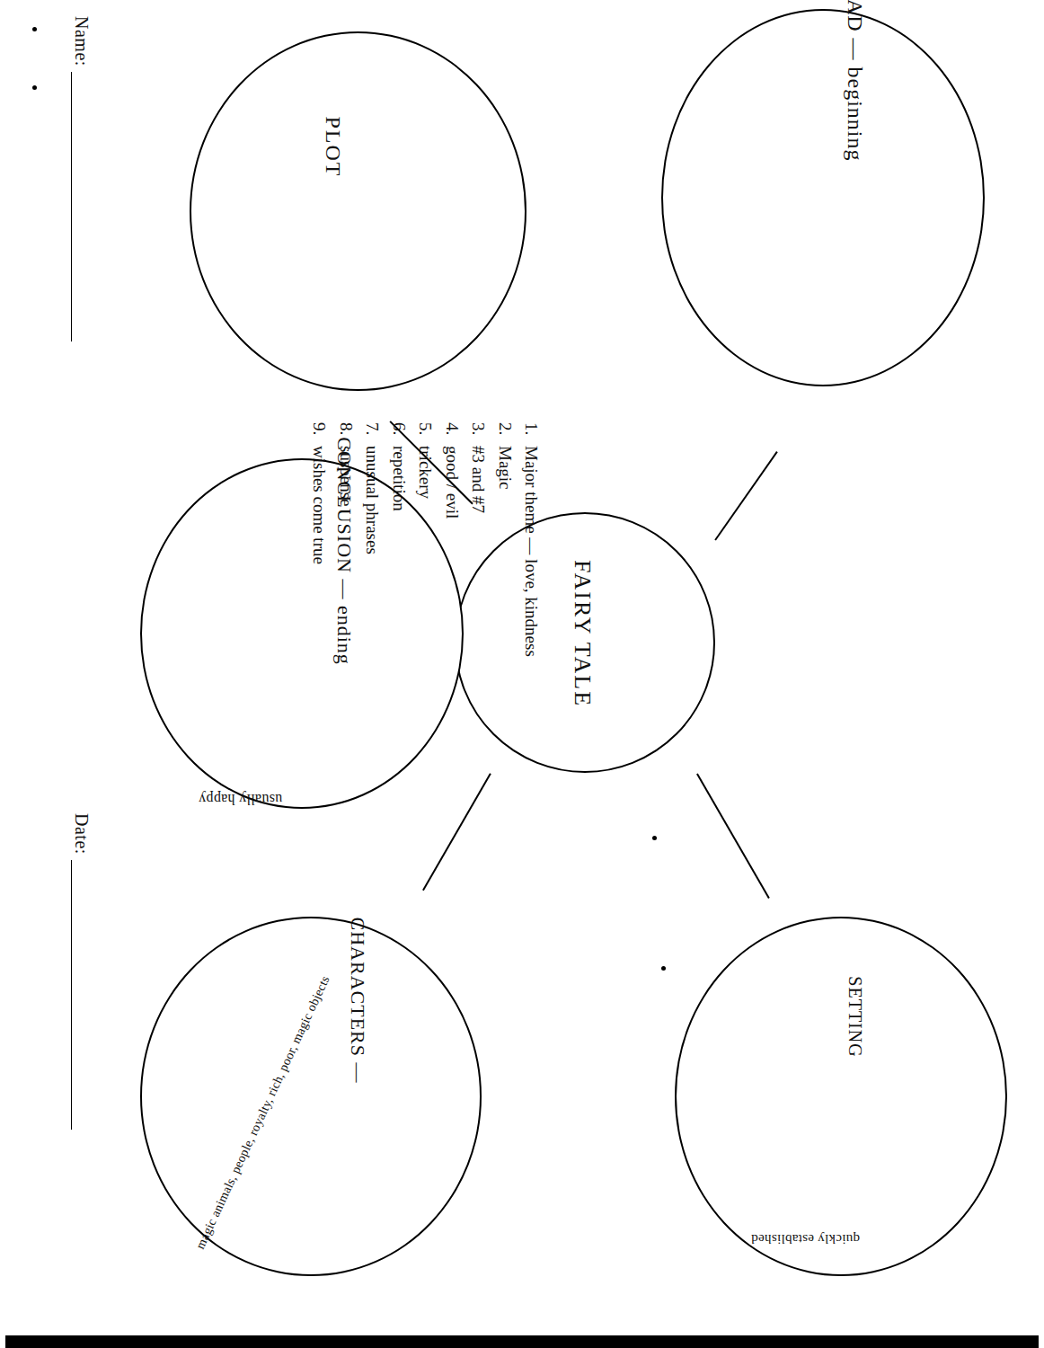Name:
Date:
FAIRY TALE
PLOT
LEAD — beginning
CONCLUSION — ending
usually happy
CHARACTERS —
magic animals, people, royalty, rich, poor, magic objects
SETTING
quickly established
1. Major theme — love, kindness
2. Magic
3.#3 and #7
4. good / evil
5. trickery
6. repetition
7. unusual phrases
8. suspense
9. wishes come true